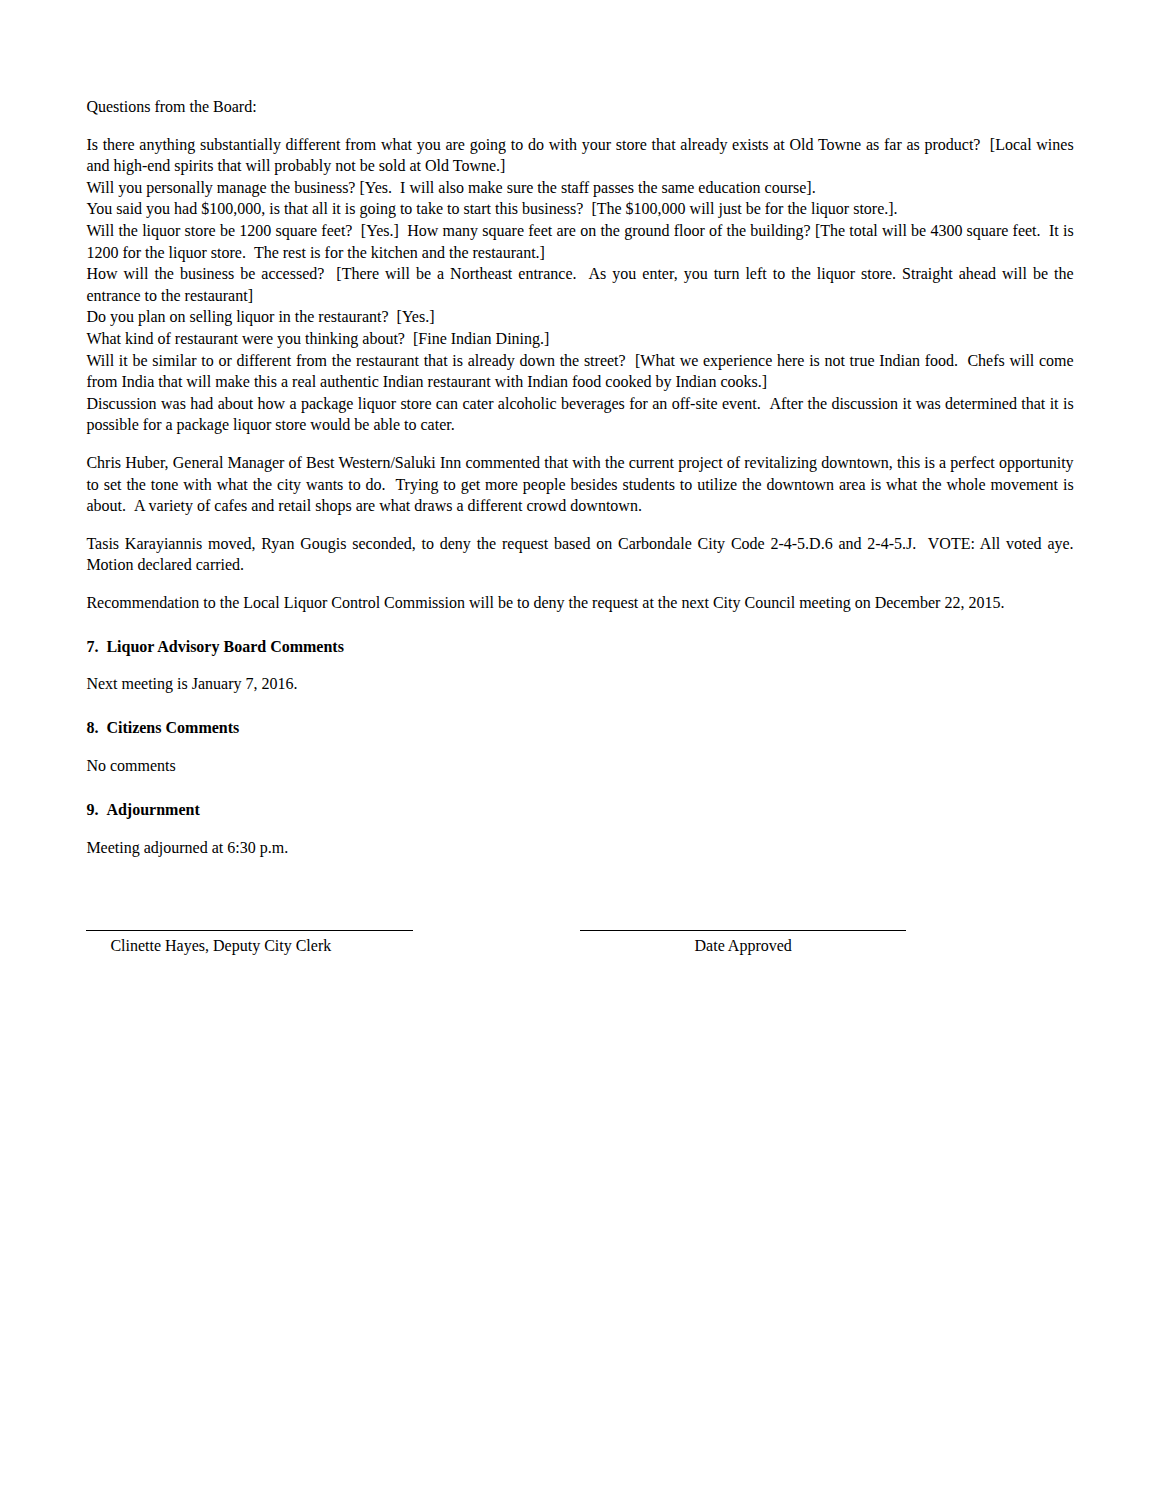Questions from the Board:
Is there anything substantially different from what you are going to do with your store that already exists at Old Towne as far as product? [Local wines and high-end spirits that will probably not be sold at Old Towne.]
Will you personally manage the business? [Yes. I will also make sure the staff passes the same education course].
You said you had $100,000, is that all it is going to take to start this business? [The $100,000 will just be for the liquor store.].
Will the liquor store be 1200 square feet? [Yes.] How many square feet are on the ground floor of the building? [The total will be 4300 square feet. It is 1200 for the liquor store. The rest is for the kitchen and the restaurant.]
How will the business be accessed? [There will be a Northeast entrance. As you enter, you turn left to the liquor store. Straight ahead will be the entrance to the restaurant]
Do you plan on selling liquor in the restaurant? [Yes.]
What kind of restaurant were you thinking about? [Fine Indian Dining.]
Will it be similar to or different from the restaurant that is already down the street? [What we experience here is not true Indian food. Chefs will come from India that will make this a real authentic Indian restaurant with Indian food cooked by Indian cooks.]
Discussion was had about how a package liquor store can cater alcoholic beverages for an off-site event. After the discussion it was determined that it is possible for a package liquor store would be able to cater.
Chris Huber, General Manager of Best Western/Saluki Inn commented that with the current project of revitalizing downtown, this is a perfect opportunity to set the tone with what the city wants to do. Trying to get more people besides students to utilize the downtown area is what the whole movement is about. A variety of cafes and retail shops are what draws a different crowd downtown.
Tasis Karayiannis moved, Ryan Gougis seconded, to deny the request based on Carbondale City Code 2-4-5.D.6 and 2-4-5.J. VOTE: All voted aye. Motion declared carried.
Recommendation to the Local Liquor Control Commission will be to deny the request at the next City Council meeting on December 22, 2015.
7. Liquor Advisory Board Comments
Next meeting is January 7, 2016.
8. Citizens Comments
No comments
9. Adjournment
Meeting adjourned at 6:30 p.m.
| Clinette Hayes, Deputy City Clerk | Date Approved |